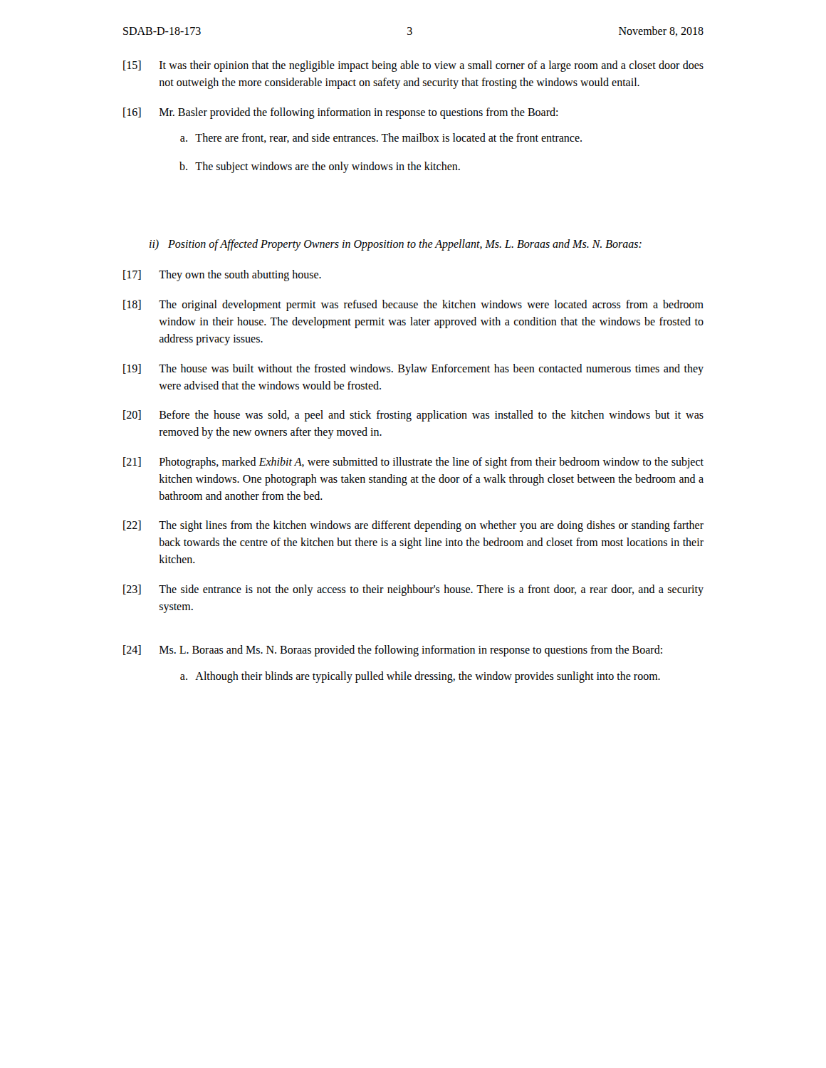SDAB-D-18-173
3
November 8, 2018
[15]
It was their opinion that the negligible impact being able to view a small corner of a large room and a closet door does not outweigh the more considerable impact on safety and security that frosting the windows would entail.
[16]
Mr. Basler provided the following information in response to questions from the Board:
There are front, rear, and side entrances. The mailbox is located at the front entrance.
The subject windows are the only windows in the kitchen.
ii)
Position of Affected Property Owners in Opposition to the Appellant, Ms. L. Boraas and Ms. N. Boraas:
[17]
They own the south abutting house.
[18]
The original development permit was refused because the kitchen windows were located across from a bedroom window in their house. The development permit was later approved with a condition that the windows be frosted to address privacy issues.
[19]
The house was built without the frosted windows. Bylaw Enforcement has been contacted numerous times and they were advised that the windows would be frosted.
[20]
Before the house was sold, a peel and stick frosting application was installed to the kitchen windows but it was removed by the new owners after they moved in.
[21]
Photographs, marked Exhibit A, were submitted to illustrate the line of sight from their bedroom window to the subject kitchen windows. One photograph was taken standing at the door of a walk through closet between the bedroom and a bathroom and another from the bed.
[22]
The sight lines from the kitchen windows are different depending on whether you are doing dishes or standing farther back towards the centre of the kitchen but there is a sight line into the bedroom and closet from most locations in their kitchen.
[23]
The side entrance is not the only access to their neighbour's house. There is a front door, a rear door, and a security system.
[24]
Ms. L. Boraas and Ms. N. Boraas provided the following information in response to questions from the Board:
Although their blinds are typically pulled while dressing, the window provides sunlight into the room.